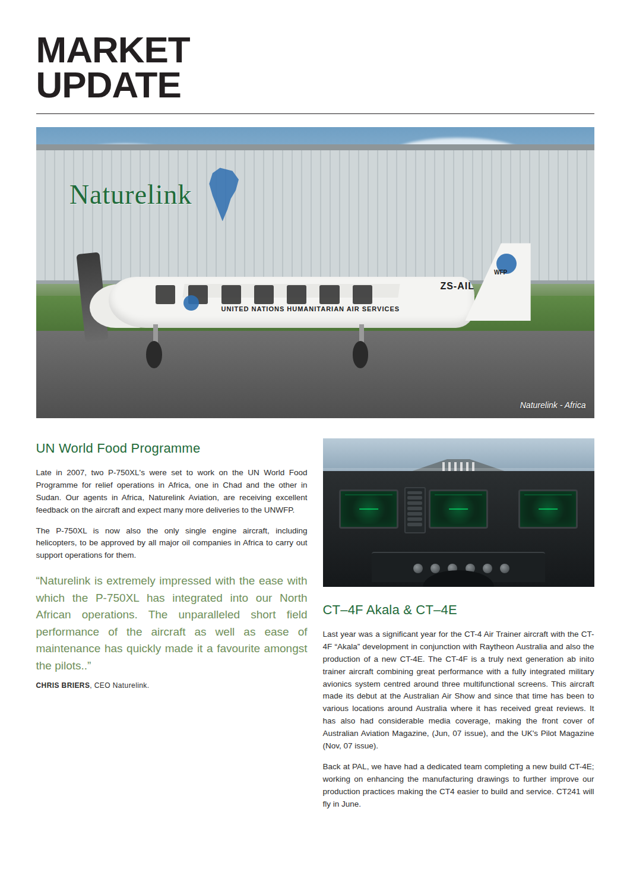Market
Update
Naturelink
UNITED NATIONS HUMANITARIAN AIR SERVICES
ZS-AIL
WFP
Naturelink - Africa
UN World Food Programme
Late in 2007, two P-750XL's were set to work on the UN World Food Programme for relief operations in Africa, one in Chad and the other in Sudan. Our agents in Africa, Naturelink Aviation, are receiving excellent feedback on the aircraft and expect many more deliveries to the UNWFP.
The P-750XL is now also the only single engine aircraft, including helicopters, to be approved by all major oil companies in Africa to carry out support operations for them.
“Naturelink is extremely impressed with the ease with which the P-750XL has integrated into our North African operations. The unparalleled short field performance of the aircraft as well as ease of maintenance has quickly made it a favourite amongst the pilots..”
CHRIS BRIERS, CEO Naturelink.
CT–4F Akala & CT–4E
Last year was a significant year for the CT-4 Air Trainer aircraft with the CT-4F “Akala” development in conjunction with Raytheon Australia and also the production of a new CT-4E. The CT-4F is a truly next generation ab inito trainer aircraft combining great performance with a fully integrated military avionics system centred around three multifunctional screens. This aircraft made its debut at the Australian Air Show and since that time has been to various locations around Australia where it has received great reviews. It has also had considerable media coverage, making the front cover of Australian Aviation Magazine, (Jun, 07 issue), and the UK's Pilot Magazine (Nov, 07 issue).
Back at PAL, we have had a dedicated team completing a new build CT-4E; working on enhancing the manufacturing drawings to further improve our production practices making the CT4 easier to build and service. CT241 will fly in June.